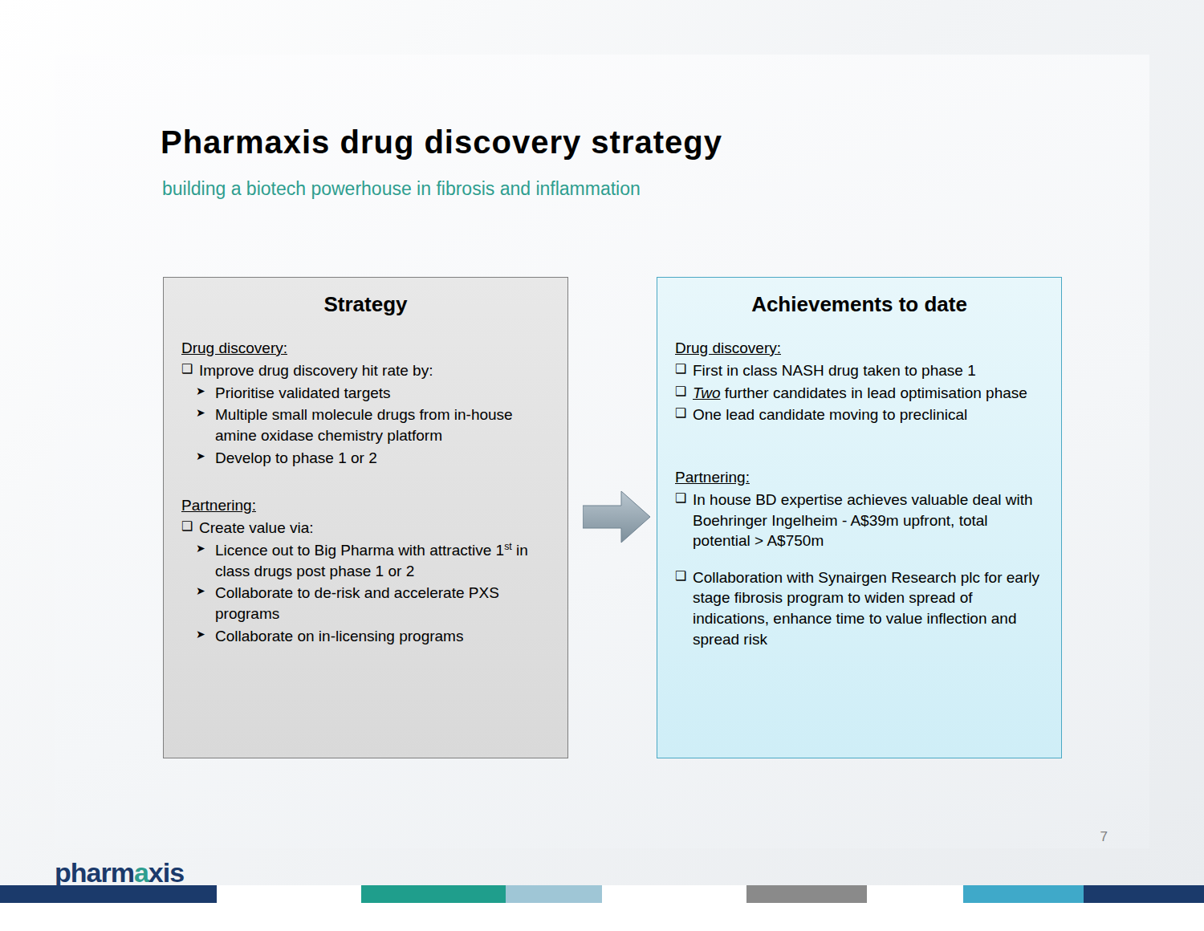Pharmaxis drug discovery strategy
building a biotech powerhouse in fibrosis and inflammation
Strategy
Drug discovery:
Improve drug discovery hit rate by:
Prioritise validated targets
Multiple small molecule drugs from in-house amine oxidase chemistry platform
Develop to phase 1 or 2
Partnering:
Create value via:
Licence out to Big Pharma with attractive 1st in class drugs post phase 1 or 2
Collaborate to de-risk and accelerate PXS programs
Collaborate on in-licensing programs
Achievements to date
Drug discovery:
First in class NASH drug taken to phase 1
Two further candidates in lead optimisation phase
One lead candidate moving to preclinical
Partnering:
In house BD expertise achieves valuable deal with Boehringer Ingelheim - A$39m upfront, total potential > A$750m
Collaboration with Synairgen Research plc for early stage fibrosis program to widen spread of indications, enhance time to value inflection and spread risk
7
pharm axis